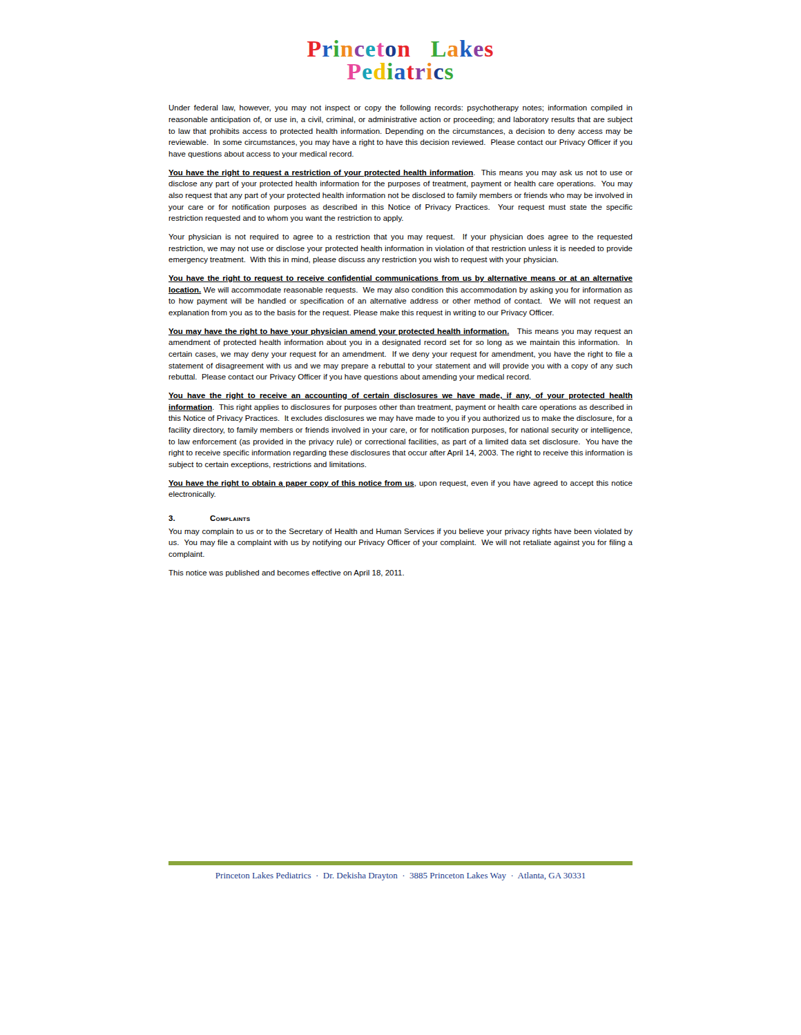Princeton Lakes
Pediatrics
Under federal law, however, you may not inspect or copy the following records: psychotherapy notes; information compiled in reasonable anticipation of, or use in, a civil, criminal, or administrative action or proceeding; and laboratory results that are subject to law that prohibits access to protected health information. Depending on the circumstances, a decision to deny access may be reviewable. In some circumstances, you may have a right to have this decision reviewed. Please contact our Privacy Officer if you have questions about access to your medical record.
You have the right to request a restriction of your protected health information. This means you may ask us not to use or disclose any part of your protected health information for the purposes of treatment, payment or health care operations. You may also request that any part of your protected health information not be disclosed to family members or friends who may be involved in your care or for notification purposes as described in this Notice of Privacy Practices. Your request must state the specific restriction requested and to whom you want the restriction to apply.
Your physician is not required to agree to a restriction that you may request. If your physician does agree to the requested restriction, we may not use or disclose your protected health information in violation of that restriction unless it is needed to provide emergency treatment. With this in mind, please discuss any restriction you wish to request with your physician.
You have the right to request to receive confidential communications from us by alternative means or at an alternative location. We will accommodate reasonable requests. We may also condition this accommodation by asking you for information as to how payment will be handled or specification of an alternative address or other method of contact. We will not request an explanation from you as to the basis for the request. Please make this request in writing to our Privacy Officer.
You may have the right to have your physician amend your protected health information. This means you may request an amendment of protected health information about you in a designated record set for so long as we maintain this information. In certain cases, we may deny your request for an amendment. If we deny your request for amendment, you have the right to file a statement of disagreement with us and we may prepare a rebuttal to your statement and will provide you with a copy of any such rebuttal. Please contact our Privacy Officer if you have questions about amending your medical record.
You have the right to receive an accounting of certain disclosures we have made, if any, of your protected health information. This right applies to disclosures for purposes other than treatment, payment or health care operations as described in this Notice of Privacy Practices. It excludes disclosures we may have made to you if you authorized us to make the disclosure, for a facility directory, to family members or friends involved in your care, or for notification purposes, for national security or intelligence, to law enforcement (as provided in the privacy rule) or correctional facilities, as part of a limited data set disclosure. You have the right to receive specific information regarding these disclosures that occur after April 14, 2003. The right to receive this information is subject to certain exceptions, restrictions and limitations.
You have the right to obtain a paper copy of this notice from us, upon request, even if you have agreed to accept this notice electronically.
3. Complaints
You may complain to us or to the Secretary of Health and Human Services if you believe your privacy rights have been violated by us. You may file a complaint with us by notifying our Privacy Officer of your complaint. We will not retaliate against you for filing a complaint.
This notice was published and becomes effective on April 18, 2011.
Princeton Lakes Pediatrics · Dr. Dekisha Drayton · 3885 Princeton Lakes Way · Atlanta, GA 30331